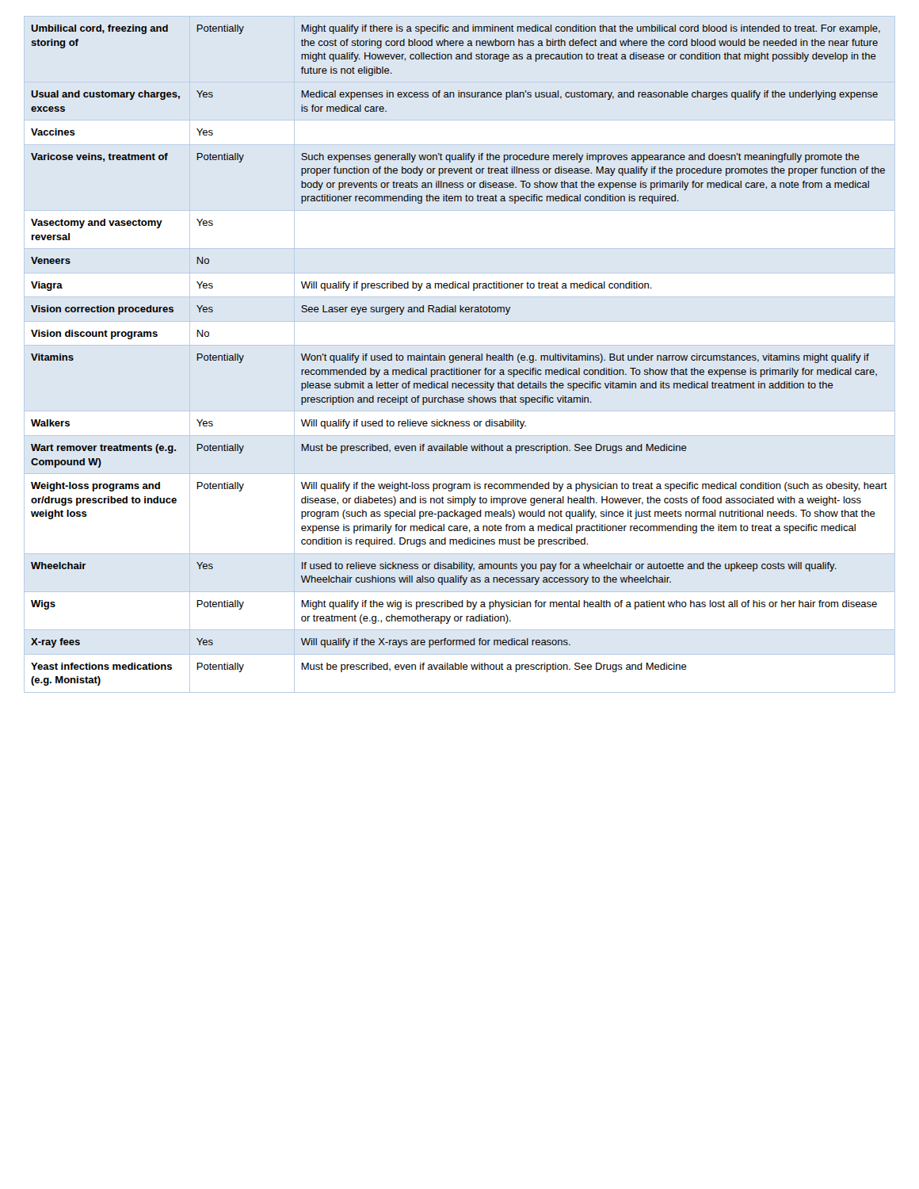| Umbilical cord, freezing and storing of | Potentially | Might qualify if there is a specific and imminent medical condition that the umbilical cord blood is intended to treat. For example, the cost of storing cord blood where a newborn has a birth defect and where the cord blood would be needed in the near future might qualify. However, collection and storage as a precaution to treat a disease or condition that might possibly develop in the future is not eligible. |
| Usual and customary charges, excess | Yes | Medical expenses in excess of an insurance plan's usual, customary, and reasonable charges qualify if the underlying expense is for medical care. |
| Vaccines | Yes | |
| Varicose veins, treatment of | Potentially | Such expenses generally won't qualify if the procedure merely improves appearance and doesn't meaningfully promote the proper function of the body or prevent or treat illness or disease. May qualify if the procedure promotes the proper function of the body or prevents or treats an illness or disease. To show that the expense is primarily for medical care, a note from a medical practitioner recommending the item to treat a specific medical condition is required. |
| Vasectomy and vasectomy reversal | Yes | |
| Veneers | No | |
| Viagra | Yes | Will qualify if prescribed by a medical practitioner to treat a medical condition. |
| Vision correction procedures | Yes | See Laser eye surgery and Radial keratotomy |
| Vision discount programs | No | |
| Vitamins | Potentially | Won't qualify if used to maintain general health (e.g. multivitamins). But under narrow circumstances, vitamins might qualify if recommended by a medical practitioner for a specific medical condition. To show that the expense is primarily for medical care, please submit a letter of medical necessity that details the specific vitamin and its medical treatment in addition to the prescription and receipt of purchase shows that specific vitamin. |
| Walkers | Yes | Will qualify if used to relieve sickness or disability. |
| Wart remover treatments (e.g. Compound W) | Potentially | Must be prescribed, even if available without a prescription. See Drugs and Medicine |
| Weight-loss programs and or/drugs prescribed to induce weight loss | Potentially | Will qualify if the weight-loss program is recommended by a physician to treat a specific medical condition (such as obesity, heart disease, or diabetes) and is not simply to improve general health. However, the costs of food associated with a weight- loss program (such as special pre-packaged meals) would not qualify, since it just meets normal nutritional needs. To show that the expense is primarily for medical care, a note from a medical practitioner recommending the item to treat a specific medical condition is required. Drugs and medicines must be prescribed. |
| Wheelchair | Yes | If used to relieve sickness or disability, amounts you pay for a wheelchair or autoette and the upkeep costs will qualify. Wheelchair cushions will also qualify as a necessary accessory to the wheelchair. |
| Wigs | Potentially | Might qualify if the wig is prescribed by a physician for mental health of a patient who has lost all of his or her hair from disease or treatment (e.g., chemotherapy or radiation). |
| X-ray fees | Yes | Will qualify if the X-rays are performed for medical reasons. |
| Yeast infections medications (e.g. Monistat) | Potentially | Must be prescribed, even if available without a prescription. See Drugs and Medicine |